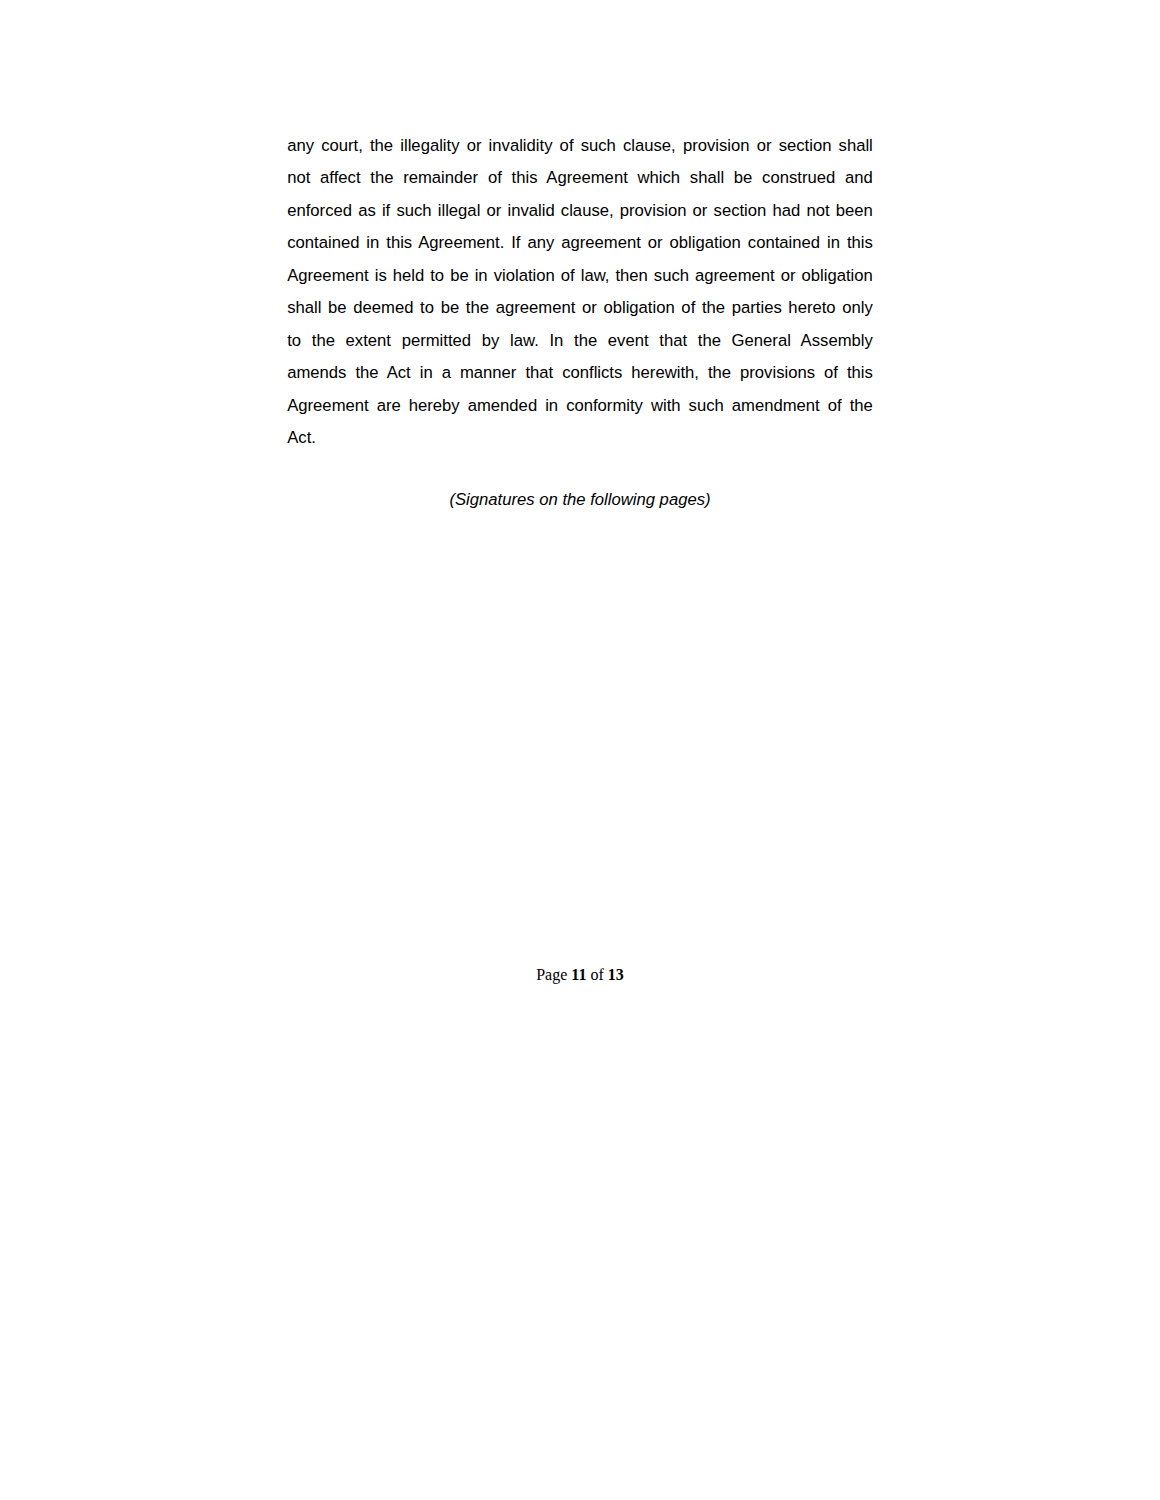any court, the illegality or invalidity of such clause, provision or section shall not affect the remainder of this Agreement which shall be construed and enforced as if such illegal or invalid clause, provision or section had not been contained in this Agreement. If any agreement or obligation contained in this Agreement is held to be in violation of law, then such agreement or obligation shall be deemed to be the agreement or obligation of the parties hereto only to the extent permitted by law. In the event that the General Assembly amends the Act in a manner that conflicts herewith, the provisions of this Agreement are hereby amended in conformity with such amendment of the Act.
(Signatures on the following pages)
Page 11 of 13